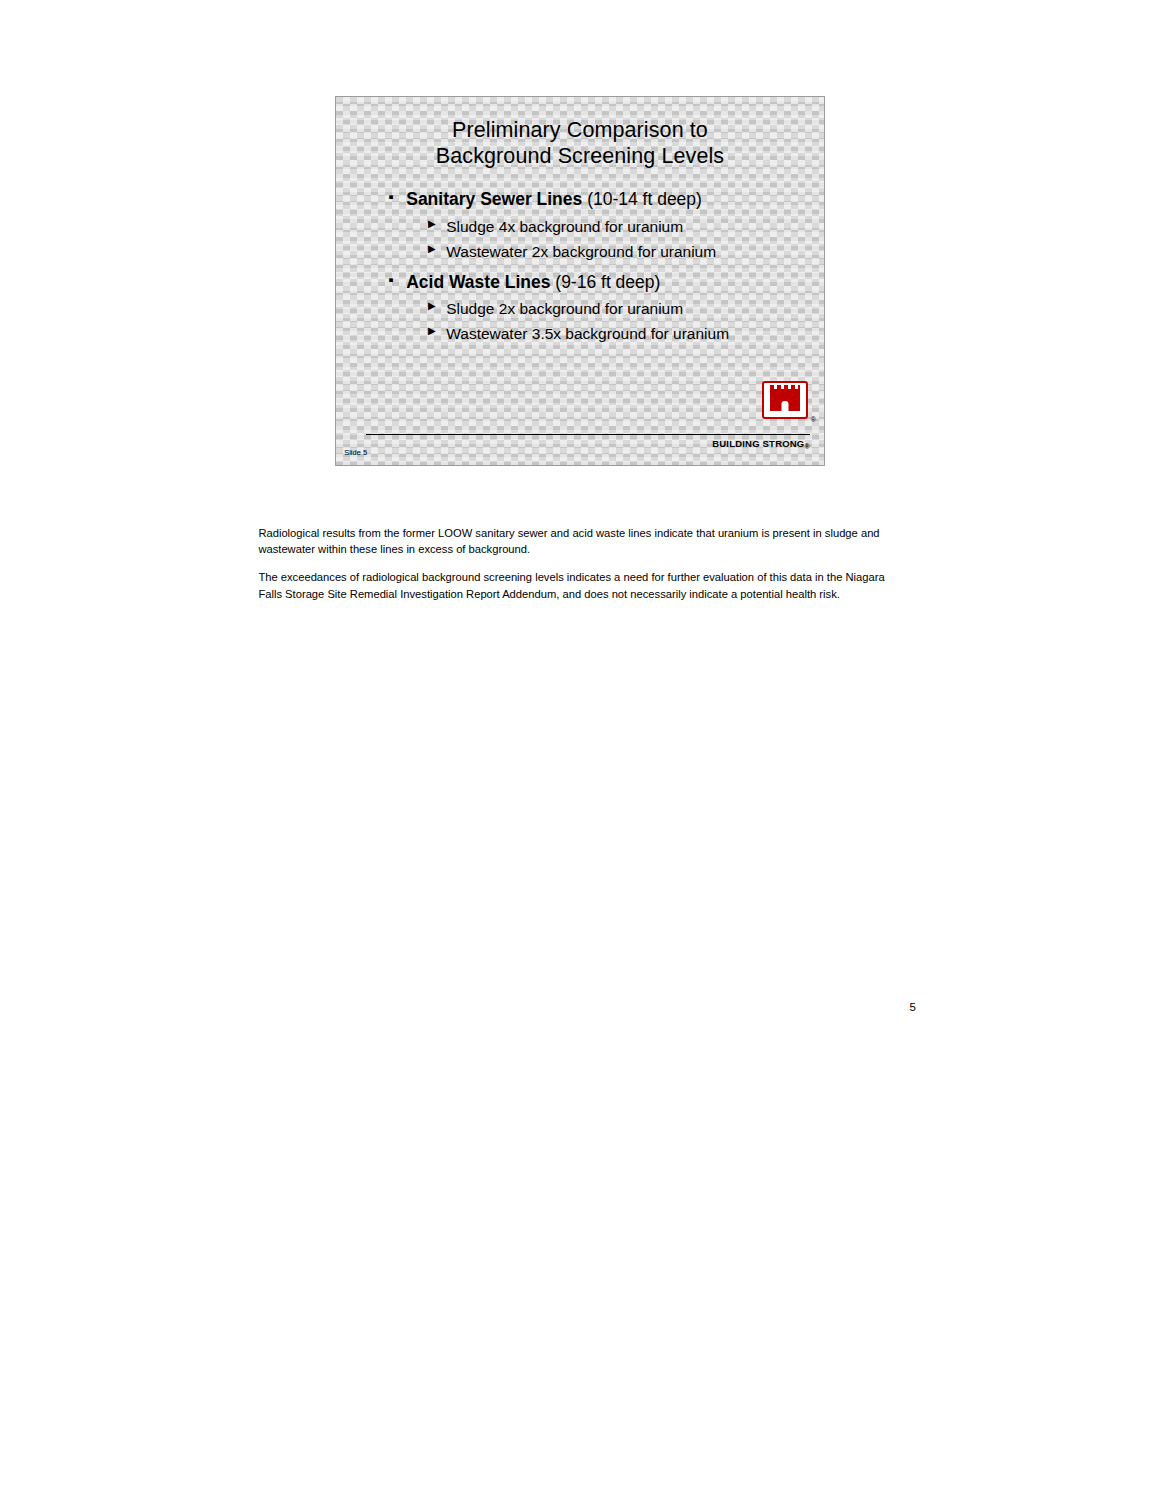Preliminary Comparison to
Background Screening Levels
Sanitary Sewer Lines (10-14 ft deep)
Sludge 4x background for uranium
Wastewater 2x background for uranium
Acid Waste Lines (9-16 ft deep)
Sludge 2x background for uranium
Wastewater 3.5x background for uranium
®
BUILDING STRONG®
Slide 5
Radiological results from the former LOOW sanitary sewer and acid waste lines indicate that uranium is present in sludge and wastewater within these lines in excess of background.
The exceedances of radiological background screening levels indicates a need for further evaluation of this data in the Niagara Falls Storage Site Remedial Investigation Report Addendum, and does not necessarily indicate a potential health risk.
5